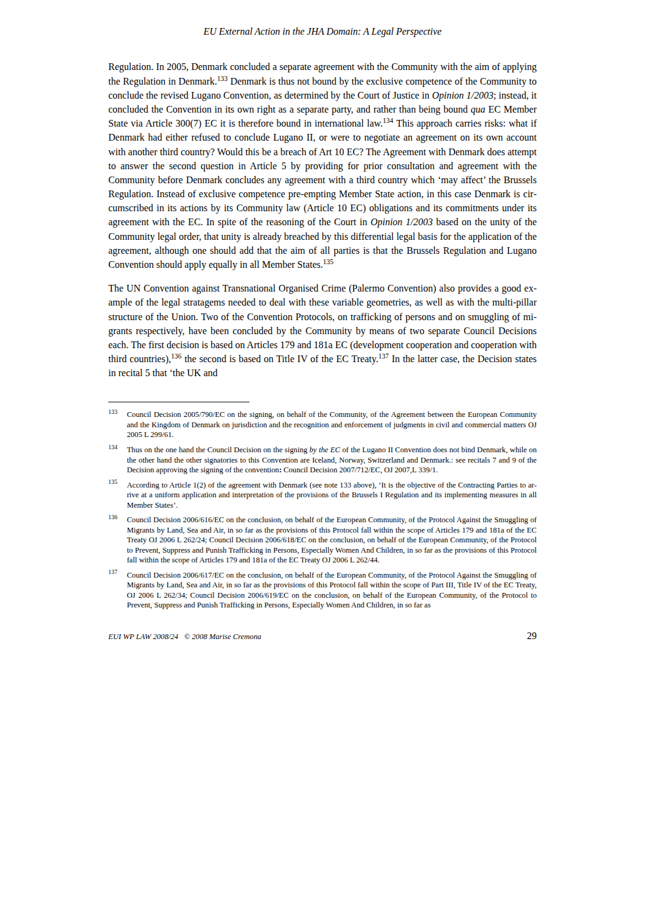EU External Action in the JHA Domain: A Legal Perspective
Regulation. In 2005, Denmark concluded a separate agreement with the Community with the aim of applying the Regulation in Denmark.133 Denmark is thus not bound by the exclusive competence of the Community to conclude the revised Lugano Convention, as determined by the Court of Justice in Opinion 1/2003; instead, it concluded the Convention in its own right as a separate party, and rather than being bound qua EC Member State via Article 300(7) EC it is therefore bound in international law.134 This approach carries risks: what if Denmark had either refused to conclude Lugano II, or were to negotiate an agreement on its own account with another third country? Would this be a breach of Art 10 EC? The Agreement with Denmark does attempt to answer the second question in Article 5 by providing for prior consultation and agreement with the Community before Denmark concludes any agreement with a third country which ‘may affect’ the Brussels Regulation. Instead of exclusive competence pre-empting Member State action, in this case Denmark is circumscribed in its actions by its Community law (Article 10 EC) obligations and its commitments under its agreement with the EC. In spite of the reasoning of the Court in Opinion 1/2003 based on the unity of the Community legal order, that unity is already breached by this differential legal basis for the application of the agreement, although one should add that the aim of all parties is that the Brussels Regulation and Lugano Convention should apply equally in all Member States.135
The UN Convention against Transnational Organised Crime (Palermo Convention) also provides a good example of the legal stratagems needed to deal with these variable geometries, as well as with the multi-pillar structure of the Union. Two of the Convention Protocols, on trafficking of persons and on smuggling of migrants respectively, have been concluded by the Community by means of two separate Council Decisions each. The first decision is based on Articles 179 and 181a EC (development cooperation and cooperation with third countries),136 the second is based on Title IV of the EC Treaty.137 In the latter case, the Decision states in recital 5 that ‘the UK and
Council Decision 2005/790/EC on the signing, on behalf of the Community, of the Agreement between the European Community and the Kingdom of Denmark on jurisdiction and the recognition and enforcement of judgments in civil and commercial matters OJ 2005 L 299/61.
Thus on the one hand the Council Decision on the signing by the EC of the Lugano II Convention does not bind Denmark, while on the other hand the other signatories to this Convention are Iceland, Norway, Switzerland and Denmark.: see recitals 7 and 9 of the Decision approving the signing of the convention: Council Decision 2007/712/EC, OJ 2007,L 339/1.
According to Article 1(2) of the agreement with Denmark (see note 133 above), ‘It is the objective of the Contracting Parties to arrive at a uniform application and interpretation of the provisions of the Brussels I Regulation and its implementing measures in all Member States’.
Council Decision 2006/616/EC on the conclusion, on behalf of the European Community, of the Protocol Against the Smuggling of Migrants by Land, Sea and Air, in so far as the provisions of this Protocol fall within the scope of Articles 179 and 181a of the EC Treaty OJ 2006 L 262/24; Council Decision 2006/618/EC on the conclusion, on behalf of the European Community, of the Protocol to Prevent, Suppress and Punish Trafficking in Persons, Especially Women And Children, in so far as the provisions of this Protocol fall within the scope of Articles 179 and 181a of the EC Treaty OJ 2006 L 262/44.
Council Decision 2006/617/EC on the conclusion, on behalf of the European Community, of the Protocol Against the Smuggling of Migrants by Land, Sea and Air, in so far as the provisions of this Protocol fall within the scope of Part III, Title IV of the EC Treaty, OJ 2006 L 262/34; Council Decision 2006/619/EC on the conclusion, on behalf of the European Community, of the Protocol to Prevent, Suppress and Punish Trafficking in Persons, Especially Women And Children, in so far as
EUI WP LAW 2008/24 © 2008 Marise Cremona 29